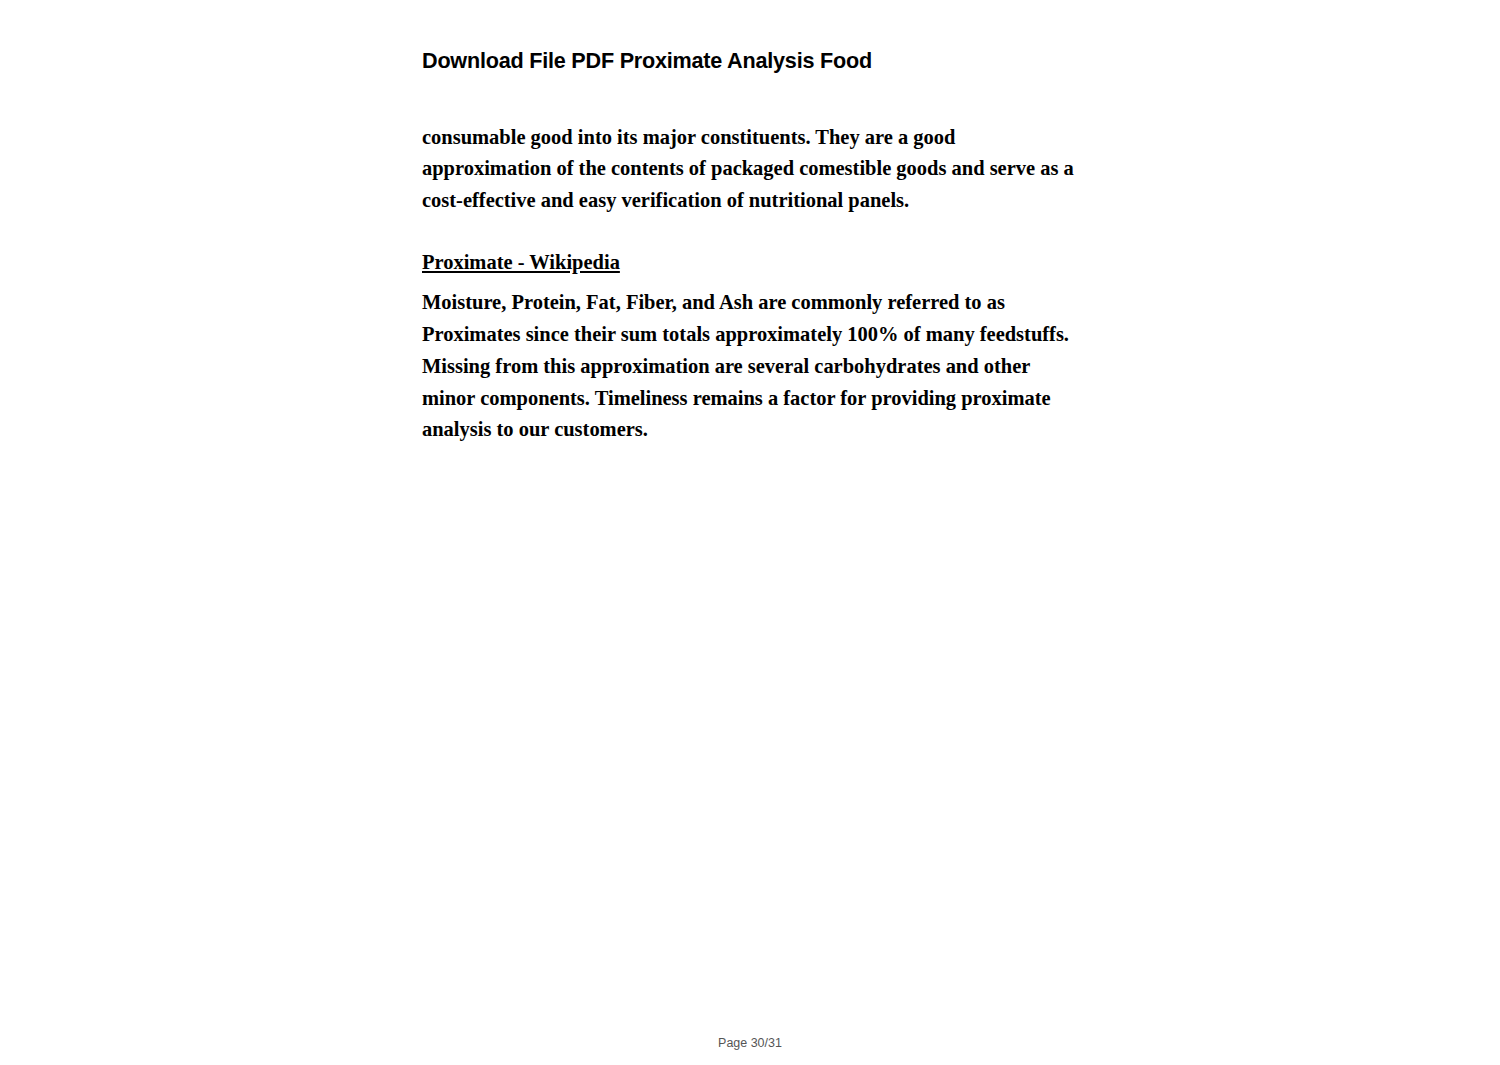Download File PDF Proximate Analysis Food
consumable good into its major constituents. They are a good approximation of the contents of packaged comestible goods and serve as a cost-effective and easy verification of nutritional panels.
Proximate - Wikipedia
Moisture, Protein, Fat, Fiber, and Ash are commonly referred to as Proximates since their sum totals approximately 100% of many feedstuffs. Missing from this approximation are several carbohydrates and other minor components. Timeliness remains a factor for providing proximate analysis to our customers.
Page 30/31